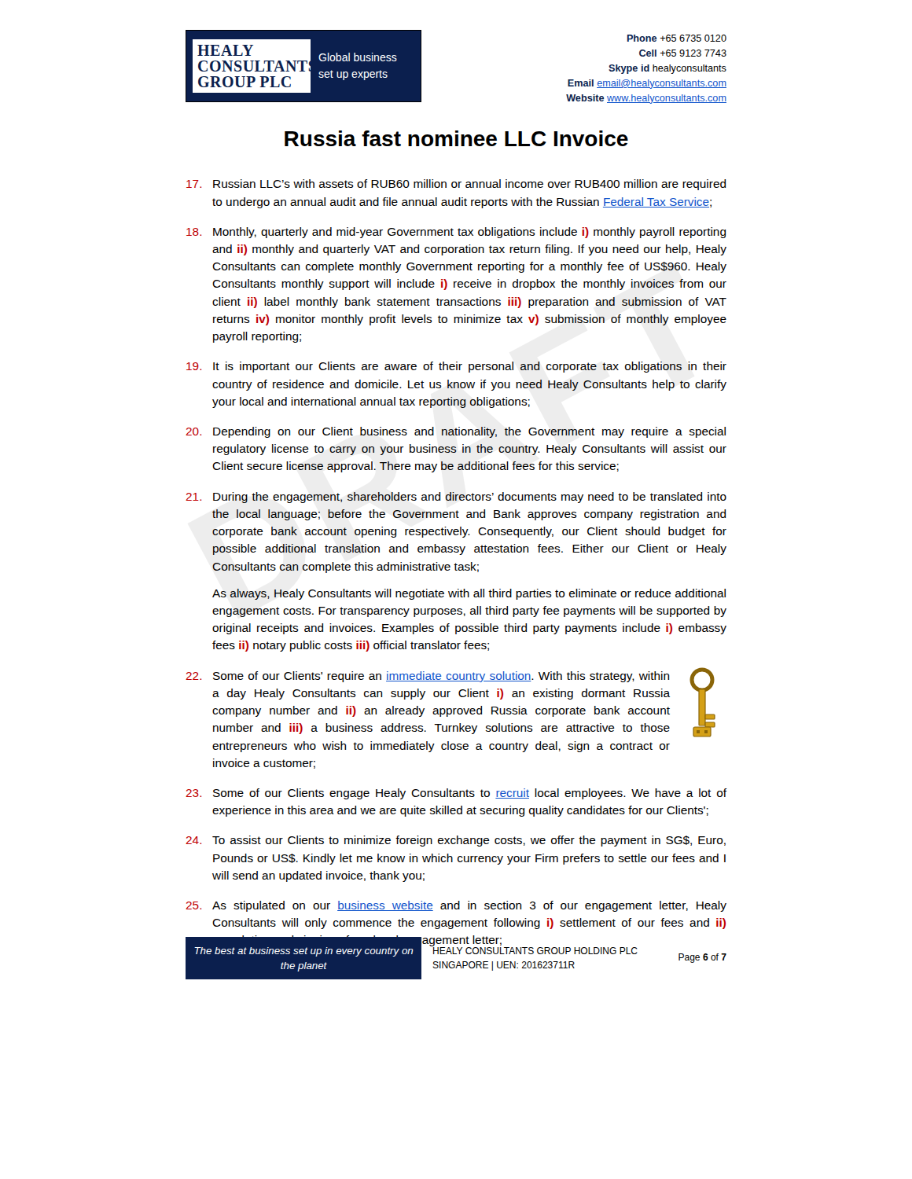DRAFT
HEALY CONSULTANTS GROUP PLC
Global business set up experts
Phone +65 6735 0120
Cell +65 9123 7743
Skype id healyconsultants
Email email@healyconsultants.com
Website www.healyconsultants.com
Russia fast nominee LLC Invoice
Russian LLC’s with assets of RUB60 million or annual income over RUB400 million are required to undergo an annual audit and file annual audit reports with the Russian Federal Tax Service;
Monthly, quarterly and mid-year Government tax obligations include i) monthly payroll reporting and ii) monthly and quarterly VAT and corporation tax return filing. If you need our help, Healy Consultants can complete monthly Government reporting for a monthly fee of US$960. Healy Consultants monthly support will include i) receive in dropbox the monthly invoices from our client ii) label monthly bank statement transactions iii) preparation and submission of VAT returns iv) monitor monthly profit levels to minimize tax v) submission of monthly employee payroll reporting;
It is important our Clients are aware of their personal and corporate tax obligations in their country of residence and domicile. Let us know if you need Healy Consultants help to clarify your local and international annual tax reporting obligations;
Depending on our Client business and nationality, the Government may require a special regulatory license to carry on your business in the country. Healy Consultants will assist our Client secure license approval. There may be additional fees for this service;
During the engagement, shareholders and directors’ documents may need to be translated into the local language; before the Government and Bank approves company registration and corporate bank account opening respectively. Consequently, our Client should budget for possible additional translation and embassy attestation fees. Either our Client or Healy Consultants can complete this administrative task; As always, Healy Consultants will negotiate with all third parties to eliminate or reduce additional engagement costs. For transparency purposes, all third party fee payments will be supported by original receipts and invoices. Examples of possible third party payments include i) embassy fees ii) notary public costs iii) official translator fees;
Some of our Clients' require an immediate country solution. With this strategy, within a day Healy Consultants can supply our Client i) an existing dormant Russia company number and ii) an already approved Russia corporate bank account number and iii) a business address. Turnkey solutions are attractive to those entrepreneurs who wish to immediately close a country deal, sign a contract or invoice a customer;
Some of our Clients engage Healy Consultants to recruit local employees. We have a lot of experience in this area and we are quite skilled at securing quality candidates for our Clients';
To assist our Clients to minimize foreign exchange costs, we offer the payment in SG$, Euro, Pounds or US$. Kindly let me know in which currency your Firm prefers to settle our fees and I will send an updated invoice, thank you;
As stipulated on our business website and in section 3 of our engagement letter, Healy Consultants will only commence the engagement following i) settlement of our fees and ii) completion and signing of our legal engagement letter;
The best at business set up in every country on the planet
HEALY CONSULTANTS GROUP HOLDING PLC
SINGAPORE | UEN: 201623711R
Page 6 of 7